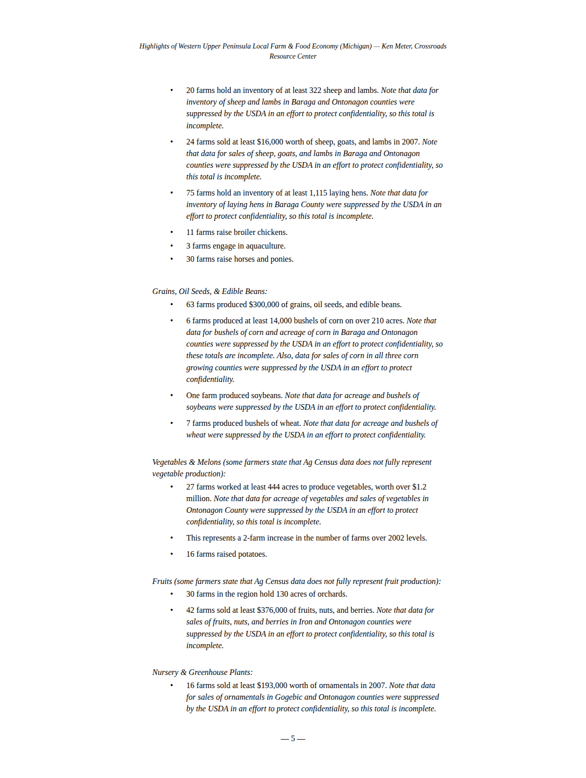Highlights of Western Upper Peninsula Local Farm & Food Economy (Michigan) — Ken Meter, Crossroads Resource Center
20 farms hold an inventory of at least 322 sheep and lambs. Note that data for inventory of sheep and lambs in Baraga and Ontonagon counties were suppressed by the USDA in an effort to protect confidentiality, so this total is incomplete.
24 farms sold at least $16,000 worth of sheep, goats, and lambs in 2007. Note that data for sales of sheep, goats, and lambs in Baraga and Ontonagon counties were suppressed by the USDA in an effort to protect confidentiality, so this total is incomplete.
75 farms hold an inventory of at least 1,115 laying hens. Note that data for inventory of laying hens in Baraga County were suppressed by the USDA in an effort to protect confidentiality, so this total is incomplete.
11 farms raise broiler chickens.
3 farms engage in aquaculture.
30 farms raise horses and ponies.
Grains, Oil Seeds, & Edible Beans:
63 farms produced $300,000 of grains, oil seeds, and edible beans.
6 farms produced at least 14,000 bushels of corn on over 210 acres. Note that data for bushels of corn and acreage of corn in Baraga and Ontonagon counties were suppressed by the USDA in an effort to protect confidentiality, so these totals are incomplete. Also, data for sales of corn in all three corn growing counties were suppressed by the USDA in an effort to protect confidentiality.
One farm produced soybeans. Note that data for acreage and bushels of soybeans were suppressed by the USDA in an effort to protect confidentiality.
7 farms produced bushels of wheat. Note that data for acreage and bushels of wheat were suppressed by the USDA in an effort to protect confidentiality.
Vegetables & Melons (some farmers state that Ag Census data does not fully represent vegetable production):
27 farms worked at least 444 acres to produce vegetables, worth over $1.2 million. Note that data for acreage of vegetables and sales of vegetables in Ontonagon County were suppressed by the USDA in an effort to protect confidentiality, so this total is incomplete.
This represents a 2-farm increase in the number of farms over 2002 levels.
16 farms raised potatoes.
Fruits (some farmers state that Ag Census data does not fully represent fruit production):
30 farms in the region hold 130 acres of orchards.
42 farms sold at least $376,000 of fruits, nuts, and berries. Note that data for sales of fruits, nuts, and berries in Iron and Ontonagon counties were suppressed by the USDA in an effort to protect confidentiality, so this total is incomplete.
Nursery & Greenhouse Plants:
16 farms sold at least $193,000 worth of ornamentals in 2007. Note that data for sales of ornamentals in Gogebic and Ontonagon counties were suppressed by the USDA in an effort to protect confidentiality, so this total is incomplete.
— 5 —